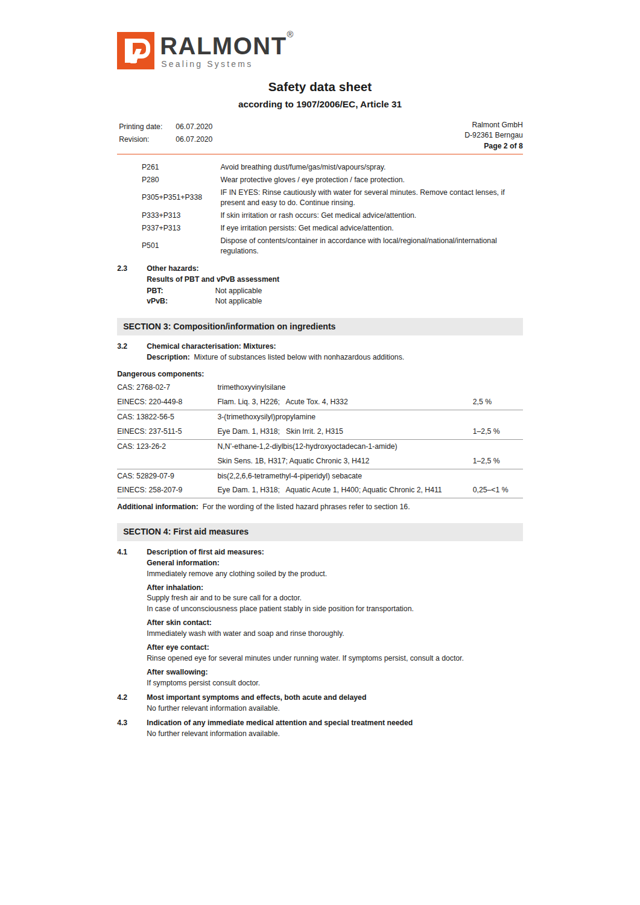RALMONT®
Sealing Systems
Safety data sheet
according to 1907/2006/EC, Article 31
| Printing date: | 06.07.2020 |
| Revision: | 06.07.2020 |
Ralmont GmbH
D-92361 Berngau
Page 2 of 8
| P261 | Avoid breathing dust/fume/gas/mist/vapours/spray. |
| P280 | Wear protective gloves / eye protection / face protection. |
| P305+P351+P338 | IF IN EYES: Rinse cautiously with water for several minutes. Remove contact lenses, if present and easy to do. Continue rinsing. |
| P333+P313 | If skin irritation or rash occurs: Get medical advice/attention. |
| P337+P313 | If eye irritation persists: Get medical advice/attention. |
| P501 | Dispose of contents/container in accordance with local/regional/national/international regulations. |
2.3
Other hazards:
Results of PBT and vPvB assessment
| PBT: | Not applicable |
| vPvB: | Not applicable |
SECTION 3: Composition/information on ingredients
3.2
Chemical characterisation: Mixtures:
Description: Mixture of substances listed below with nonhazardous additions.
Dangerous components:
| CAS: 2768-02-7 | trimethoxyvinylsilane | |
| EINECS: 220-449-8 | Flam. Liq. 3, H226; Acute Tox. 4, H332 | 2,5 % |
| CAS: 13822-56-5 | 3-(trimethoxysilyl)propylamine | |
| EINECS: 237-511-5 | Eye Dam. 1, H318; Skin Irrit. 2, H315 | 1–2,5 % |
| CAS: 123-26-2 | N,N’-ethane-1,2-diylbis(12-hydroxyoctadecan-1-amide) | |
| | Skin Sens. 1B, H317; Aquatic Chronic 3, H412 | 1–2,5 % |
| CAS: 52829-07-9 | bis(2,2,6,6-tetramethyl-4-piperidyl) sebacate | |
| EINECS: 258-207-9 | Eye Dam. 1, H318; Aquatic Acute 1, H400; Aquatic Chronic 2, H411 | 0,25–<1 % |
Additional information: For the wording of the listed hazard phrases refer to section 16.
SECTION 4: First aid measures
4.1
Description of first aid measures:
General information:
Immediately remove any clothing soiled by the product.
After inhalation:
Supply fresh air and to be sure call for a doctor.
In case of unconsciousness place patient stably in side position for transportation.
After skin contact:
Immediately wash with water and soap and rinse thoroughly.
After eye contact:
Rinse opened eye for several minutes under running water. If symptoms persist, consult a doctor.
After swallowing:
If symptoms persist consult doctor.
4.2
Most important symptoms and effects, both acute and delayed
No further relevant information available.
4.3
Indication of any immediate medical attention and special treatment needed
No further relevant information available.